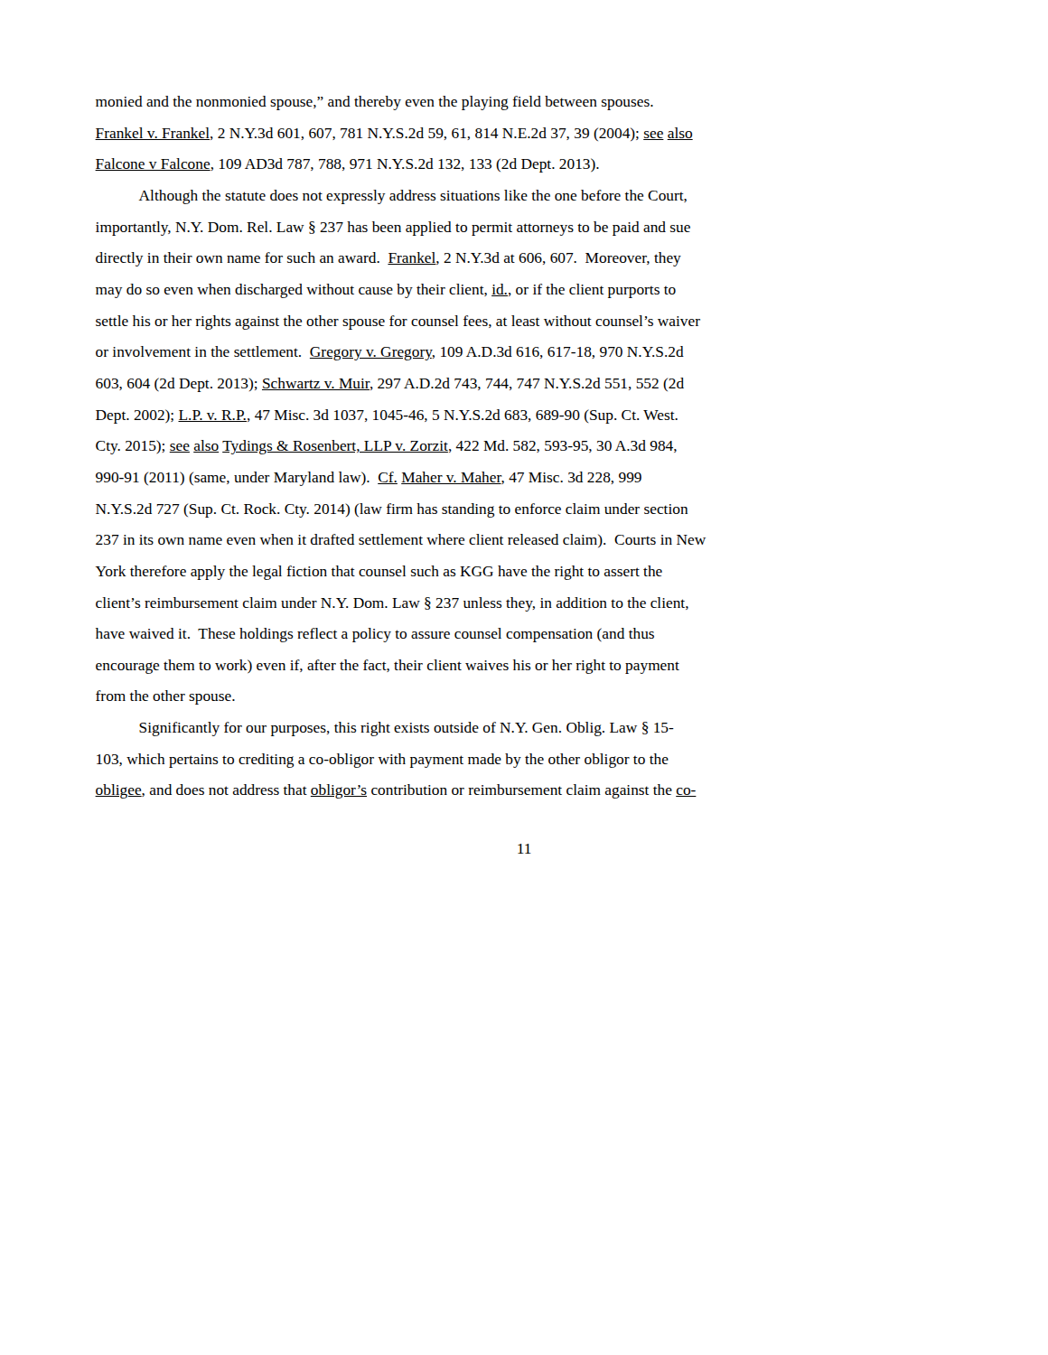monied and the nonmonied spouse,” and thereby even the playing field between spouses.
Frankel v. Frankel, 2 N.Y.3d 601, 607, 781 N.Y.S.2d 59, 61, 814 N.E.2d 37, 39 (2004); see also
Falcone v Falcone, 109 AD3d 787, 788, 971 N.Y.S.2d 132, 133 (2d Dept. 2013).
Although the statute does not expressly address situations like the one before the Court,
importantly, N.Y. Dom. Rel. Law § 237 has been applied to permit attorneys to be paid and sue
directly in their own name for such an award. Frankel, 2 N.Y.3d at 606, 607. Moreover, they
may do so even when discharged without cause by their client, id., or if the client purports to
settle his or her rights against the other spouse for counsel fees, at least without counsel’s waiver
or involvement in the settlement. Gregory v. Gregory, 109 A.D.3d 616, 617-18, 970 N.Y.S.2d
603, 604 (2d Dept. 2013); Schwartz v. Muir, 297 A.D.2d 743, 744, 747 N.Y.S.2d 551, 552 (2d
Dept. 2002); L.P. v. R.P., 47 Misc. 3d 1037, 1045-46, 5 N.Y.S.2d 683, 689-90 (Sup. Ct. West.
Cty. 2015); see also Tydings & Rosenbert, LLP v. Zorzit, 422 Md. 582, 593-95, 30 A.3d 984,
990-91 (2011) (same, under Maryland law). Cf. Maher v. Maher, 47 Misc. 3d 228, 999
N.Y.S.2d 727 (Sup. Ct. Rock. Cty. 2014) (law firm has standing to enforce claim under section
237 in its own name even when it drafted settlement where client released claim). Courts in New
York therefore apply the legal fiction that counsel such as KGG have the right to assert the
client’s reimbursement claim under N.Y. Dom. Law § 237 unless they, in addition to the client,
have waived it. These holdings reflect a policy to assure counsel compensation (and thus
encourage them to work) even if, after the fact, their client waives his or her right to payment
from the other spouse.
Significantly for our purposes, this right exists outside of N.Y. Gen. Oblig. Law § 15-
103, which pertains to crediting a co-obligor with payment made by the other obligor to the
obligee, and does not address that obligor’s contribution or reimbursement claim against the co-
11